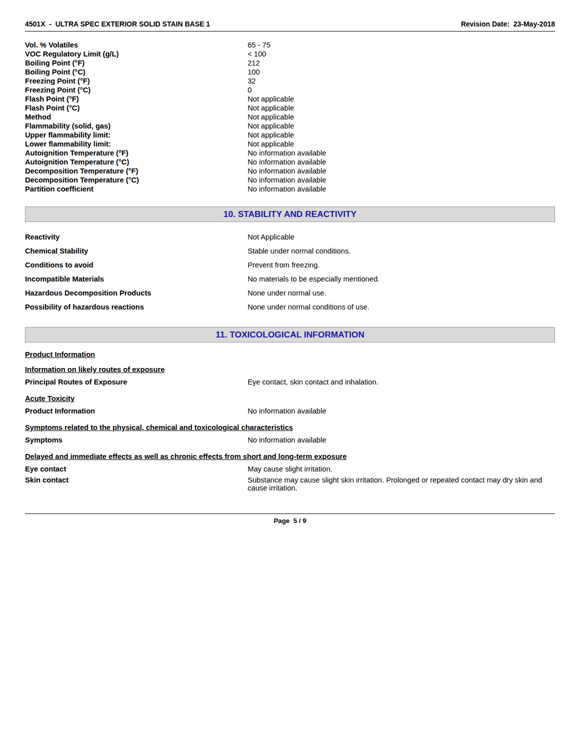4501X - ULTRA SPEC EXTERIOR SOLID STAIN BASE 1
Revision Date: 23-May-2018
| Vol. % Volatiles | 65 - 75 |
| VOC Regulatory Limit (g/L) | < 100 |
| Boiling Point (°F) | 212 |
| Boiling Point (°C) | 100 |
| Freezing Point (°F) | 32 |
| Freezing Point (°C) | 0 |
| Flash Point (°F) | Not applicable |
| Flash Point (°C) | Not applicable |
| Method | Not applicable |
| Flammability (solid, gas) | Not applicable |
| Upper flammability limit: | Not applicable |
| Lower flammability limit: | Not applicable |
| Autoignition Temperature (°F) | No information available |
| Autoignition Temperature (°C) | No information available |
| Decomposition Temperature (°F) | No information available |
| Decomposition Temperature (°C) | No information available |
| Partition coefficient | No information available |
10. STABILITY AND REACTIVITY
| Reactivity | Not Applicable |
| Chemical Stability | Stable under normal conditions. |
| Conditions to avoid | Prevent from freezing. |
| Incompatible Materials | No materials to be especially mentioned. |
| Hazardous Decomposition Products | None under normal use. |
| Possibility of hazardous reactions | None under normal conditions of use. |
11. TOXICOLOGICAL INFORMATION
Product Information
Information on likely routes of exposure
| Principal Routes of Exposure | Eye contact, skin contact and inhalation. |
Acute Toxicity
| Product Information | No information available |
Symptoms related to the physical, chemical and toxicological characteristics
| Symptoms | No information available |
Delayed and immediate effects as well as chronic effects from short and long-term exposure
| Eye contact | May cause slight irritation. |
| Skin contact | Substance may cause slight skin irritation. Prolonged or repeated contact may dry skin and cause irritation. |
Page 5 / 9